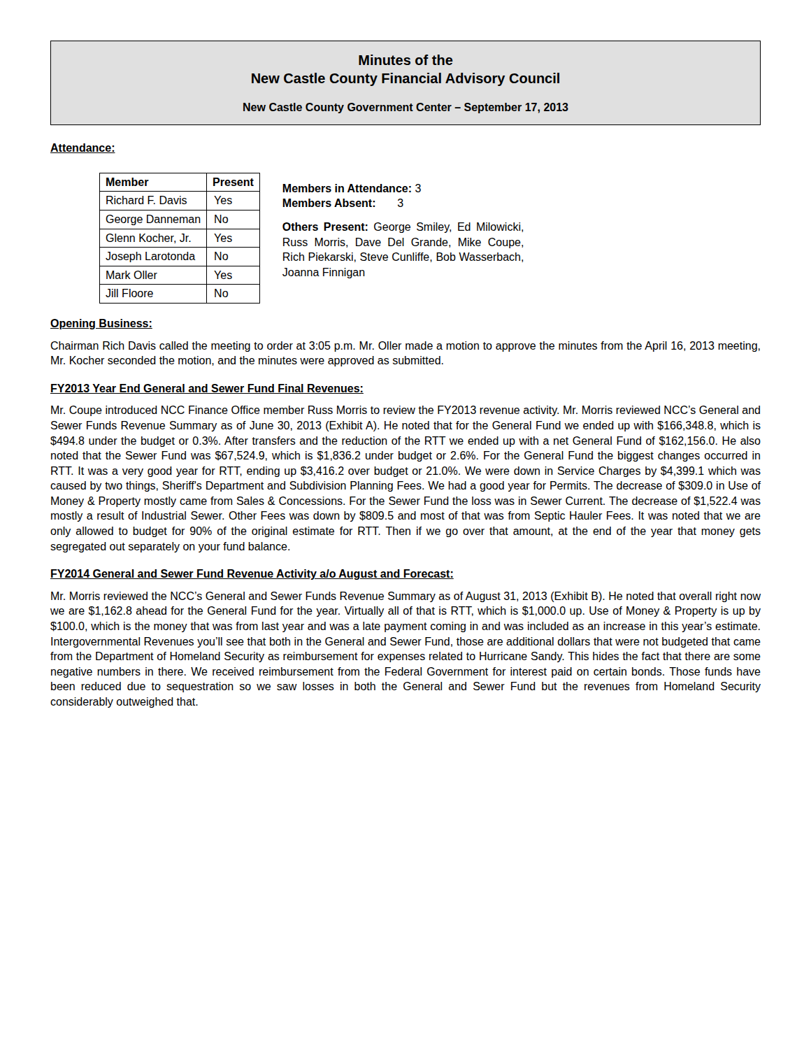Minutes of the
New Castle County Financial Advisory Council
New Castle County Government Center – September 17, 2013
Attendance:
| Member | Present |
| --- | --- |
| Richard F. Davis | Yes |
| George Danneman | No |
| Glenn Kocher, Jr. | Yes |
| Joseph Larotonda | No |
| Mark Oller | Yes |
| Jill Floore | No |
Members in Attendance: 3
Members Absent: 3
Others Present: George Smiley, Ed Milowicki, Russ Morris, Dave Del Grande, Mike Coupe, Rich Piekarski, Steve Cunliffe, Bob Wasserbach, Joanna Finnigan
Opening Business:
Chairman Rich Davis called the meeting to order at 3:05 p.m. Mr. Oller made a motion to approve the minutes from the April 16, 2013 meeting, Mr. Kocher seconded the motion, and the minutes were approved as submitted.
FY2013 Year End General and Sewer Fund Final Revenues:
Mr. Coupe introduced NCC Finance Office member Russ Morris to review the FY2013 revenue activity. Mr. Morris reviewed NCC’s General and Sewer Funds Revenue Summary as of June 30, 2013 (Exhibit A). He noted that for the General Fund we ended up with $166,348.8, which is $494.8 under the budget or 0.3%. After transfers and the reduction of the RTT we ended up with a net General Fund of $162,156.0. He also noted that the Sewer Fund was $67,524.9, which is $1,836.2 under budget or 2.6%. For the General Fund the biggest changes occurred in RTT. It was a very good year for RTT, ending up $3,416.2 over budget or 21.0%. We were down in Service Charges by $4,399.1 which was caused by two things, Sheriff's Department and Subdivision Planning Fees. We had a good year for Permits. The decrease of $309.0 in Use of Money & Property mostly came from Sales & Concessions. For the Sewer Fund the loss was in Sewer Current. The decrease of $1,522.4 was mostly a result of Industrial Sewer. Other Fees was down by $809.5 and most of that was from Septic Hauler Fees. It was noted that we are only allowed to budget for 90% of the original estimate for RTT. Then if we go over that amount, at the end of the year that money gets segregated out separately on your fund balance.
FY2014 General and Sewer Fund Revenue Activity a/o August and Forecast:
Mr. Morris reviewed the NCC’s General and Sewer Funds Revenue Summary as of August 31, 2013 (Exhibit B). He noted that overall right now we are $1,162.8 ahead for the General Fund for the year. Virtually all of that is RTT, which is $1,000.0 up. Use of Money & Property is up by $100.0, which is the money that was from last year and was a late payment coming in and was included as an increase in this year’s estimate. Intergovernmental Revenues you’ll see that both in the General and Sewer Fund, those are additional dollars that were not budgeted that came from the Department of Homeland Security as reimbursement for expenses related to Hurricane Sandy. This hides the fact that there are some negative numbers in there. We received reimbursement from the Federal Government for interest paid on certain bonds. Those funds have been reduced due to sequestration so we saw losses in both the General and Sewer Fund but the revenues from Homeland Security considerably outweighed that.